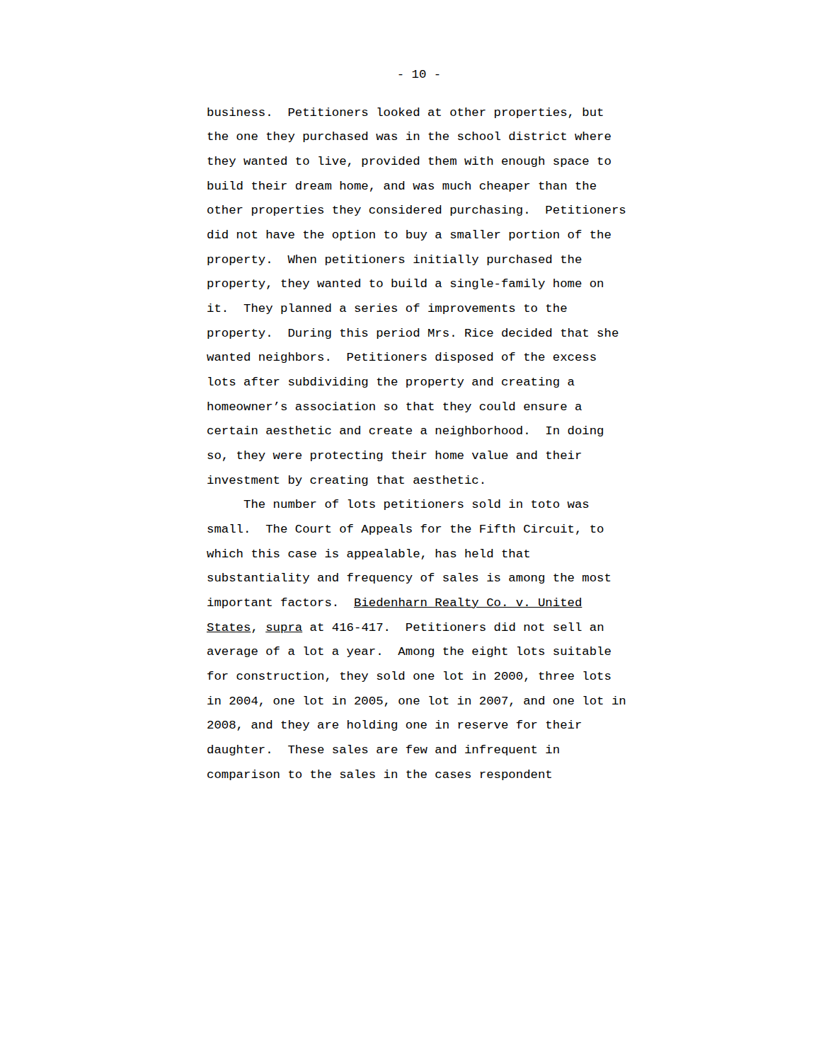- 10 -
business. Petitioners looked at other properties, but the one they purchased was in the school district where they wanted to live, provided them with enough space to build their dream home, and was much cheaper than the other properties they considered purchasing. Petitioners did not have the option to buy a smaller portion of the property. When petitioners initially purchased the property, they wanted to build a single-family home on it. They planned a series of improvements to the property. During this period Mrs. Rice decided that she wanted neighbors. Petitioners disposed of the excess lots after subdividing the property and creating a homeowner’s association so that they could ensure a certain aesthetic and create a neighborhood. In doing so, they were protecting their home value and their investment by creating that aesthetic.
The number of lots petitioners sold in toto was small. The Court of Appeals for the Fifth Circuit, to which this case is appealable, has held that substantiality and frequency of sales is among the most important factors. Biedenharn Realty Co. v. United States, supra at 416-417. Petitioners did not sell an average of a lot a year. Among the eight lots suitable for construction, they sold one lot in 2000, three lots in 2004, one lot in 2005, one lot in 2007, and one lot in 2008, and they are holding one in reserve for their daughter. These sales are few and infrequent in comparison to the sales in the cases respondent